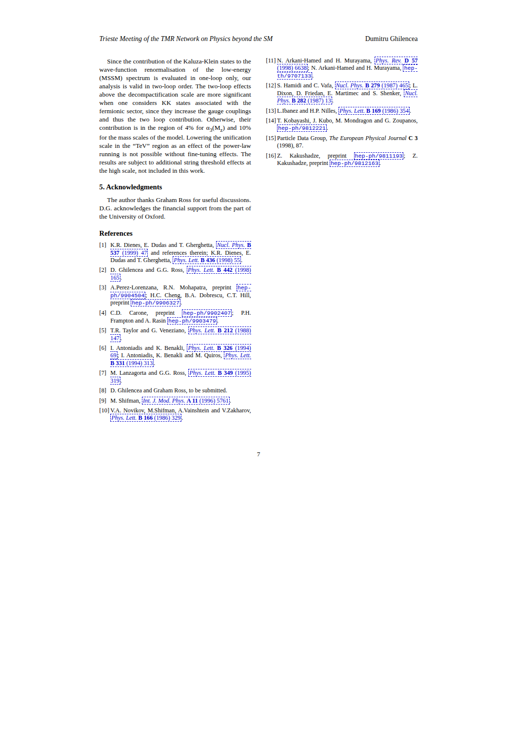Trieste Meeting of the TMR Network on Physics beyond the SM
Dumitru Ghilencea
Since the contribution of the Kaluza-Klein states to the wave-function renormalisation of the low-energy (MSSM) spectrum is evaluated in one-loop only, our analysis is valid in two-loop order. The two-loop effects above the decompactification scale are more significant when one considers KK states associated with the fermionic sector, since they increase the gauge couplings and thus the two loop contribution. Otherwise, their contribution is in the region of 4% for α3(Mz) and 10% for the mass scales of the model. Lowering the unification scale in the “TeV” region as an effect of the power-law running is not possible without fine-tuning effects. The results are subject to additional string threshold effects at the high scale, not included in this work.
5. Acknowledgments
The author thanks Graham Ross for useful discussions. D.G. acknowledges the financial support from the part of the University of Oxford.
References
[1] K.R. Dienes, E. Dudas and T. Gherghetta, Nucl. Phys. B 537 (1999) 47 and references therein; K.R. Dienes, E. Dudas and T. Gherghetta, Phys. Lett. B 436 (1998) 55.
[2] D. Ghilencea and G.G. Ross, Phys. Lett. B 442 (1998) 165.
[3] A.Perez-Lorenzana, R.N. Mohapatra, preprint hep-ph/9904504; H.C. Cheng, B.A. Dobrescu, C.T. Hill, preprint hep-ph/9906327.
[4] C.D. Carone, preprint hep-ph/9902407; P.H. Frampton and A. Rasin hep-ph/9903479.
[5] T.R. Taylor and G. Veneziano, Phys. Lett. B 212 (1988) 147.
[6] I. Antoniadis and K. Benakli, Phys. Lett. B 326 (1994) 69; I. Antoniadis, K. Benakli and M. Quiros, Phys. Lett. B 331 (1994) 313.
[7] M. Lanzagorta and G.G. Ross, Phys. Lett. B 349 (1995) 319.
[8] D. Ghilencea and Graham Ross, to be submitted.
[9] M. Shifman, Int. J. Mod. Phys. A 11 (1996) 5761.
[10] V.A. Novikov, M.Shifman, A.Vainshtein and V.Zakharov, Phys. Lett. B 166 (1986) 329.
[11] N. Arkani-Hamed and H. Murayama, Phys. Rev. D 57 (1998) 6638; N. Arkani-Hamed and H. Murayama, hep-th/9707133.
[12] S. Hamidi and C. Vafa, Nucl. Phys. B 279 (1987) 465; L. Dixon, D. Friedan, E. Martimec and S. Shenker, Nucl. Phys. B 282 (1987) 13.
[13] L.Ibanez and H.P. Nilles, Phys. Lett. B 169 (1986) 354.
[14] T. Kobayashi, J. Kubo, M. Mondragon and G. Zoupanos, hep-ph/9812221.
[15] Particle Data Group, The European Physical Journal C 3 (1998), 87.
[16] Z. Kakushadze, preprint hep-ph/9811193; Z. Kakushadze, preprint hep-ph/9812163.
7